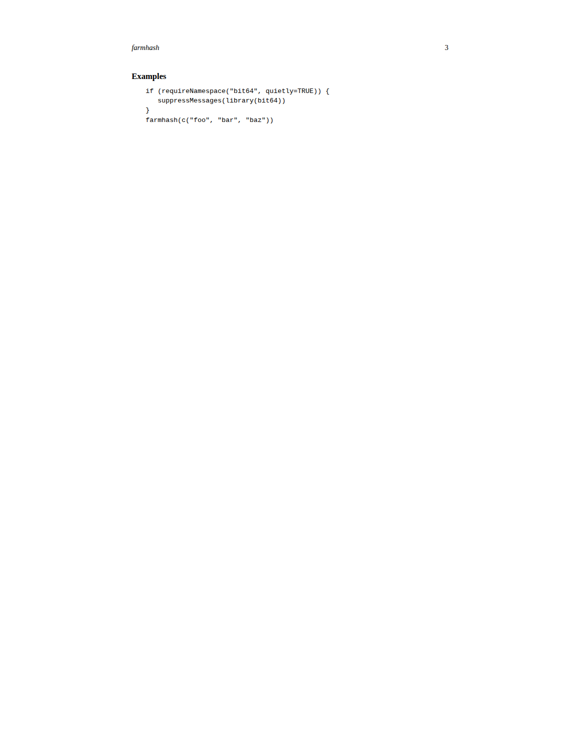farmhash 3
Examples
if (requireNamespace("bit64", quietly=TRUE)) {
   suppressMessages(library(bit64))
}
farmhash(c("foo", "bar", "baz"))